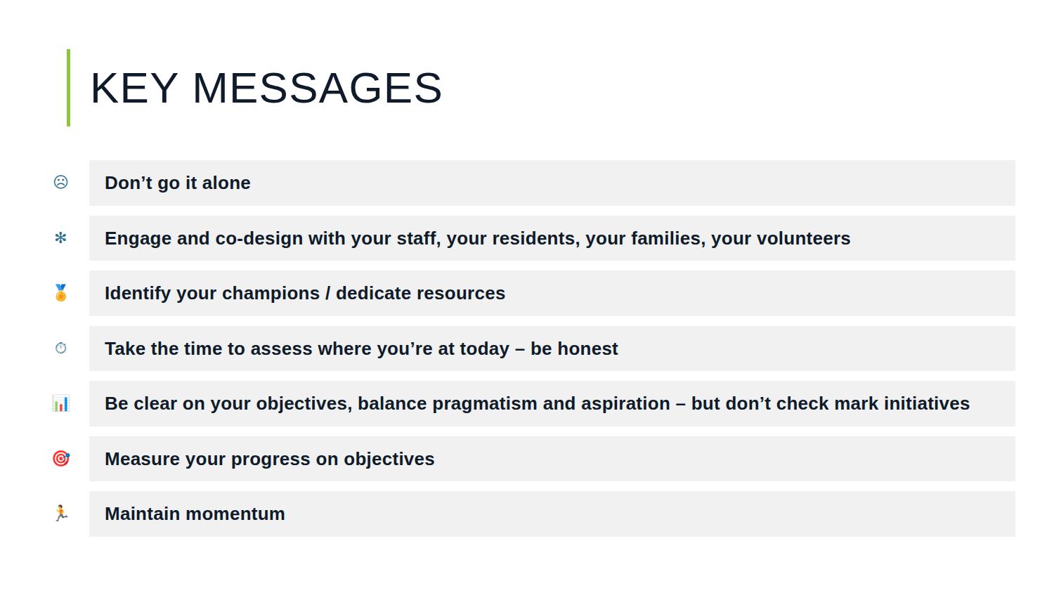Key Messages
☹ Don’t go it alone
✻ Engage and co-design with your staff, your residents, your families, your volunteers
🏅 Identify your champions / dedicate resources
⏱ Take the time to assess where you’re at today – be honest
📊 Be clear on your objectives, balance pragmatism and aspiration – but don’t check mark initiatives
🎯 Measure your progress on objectives
🏃 Maintain momentum